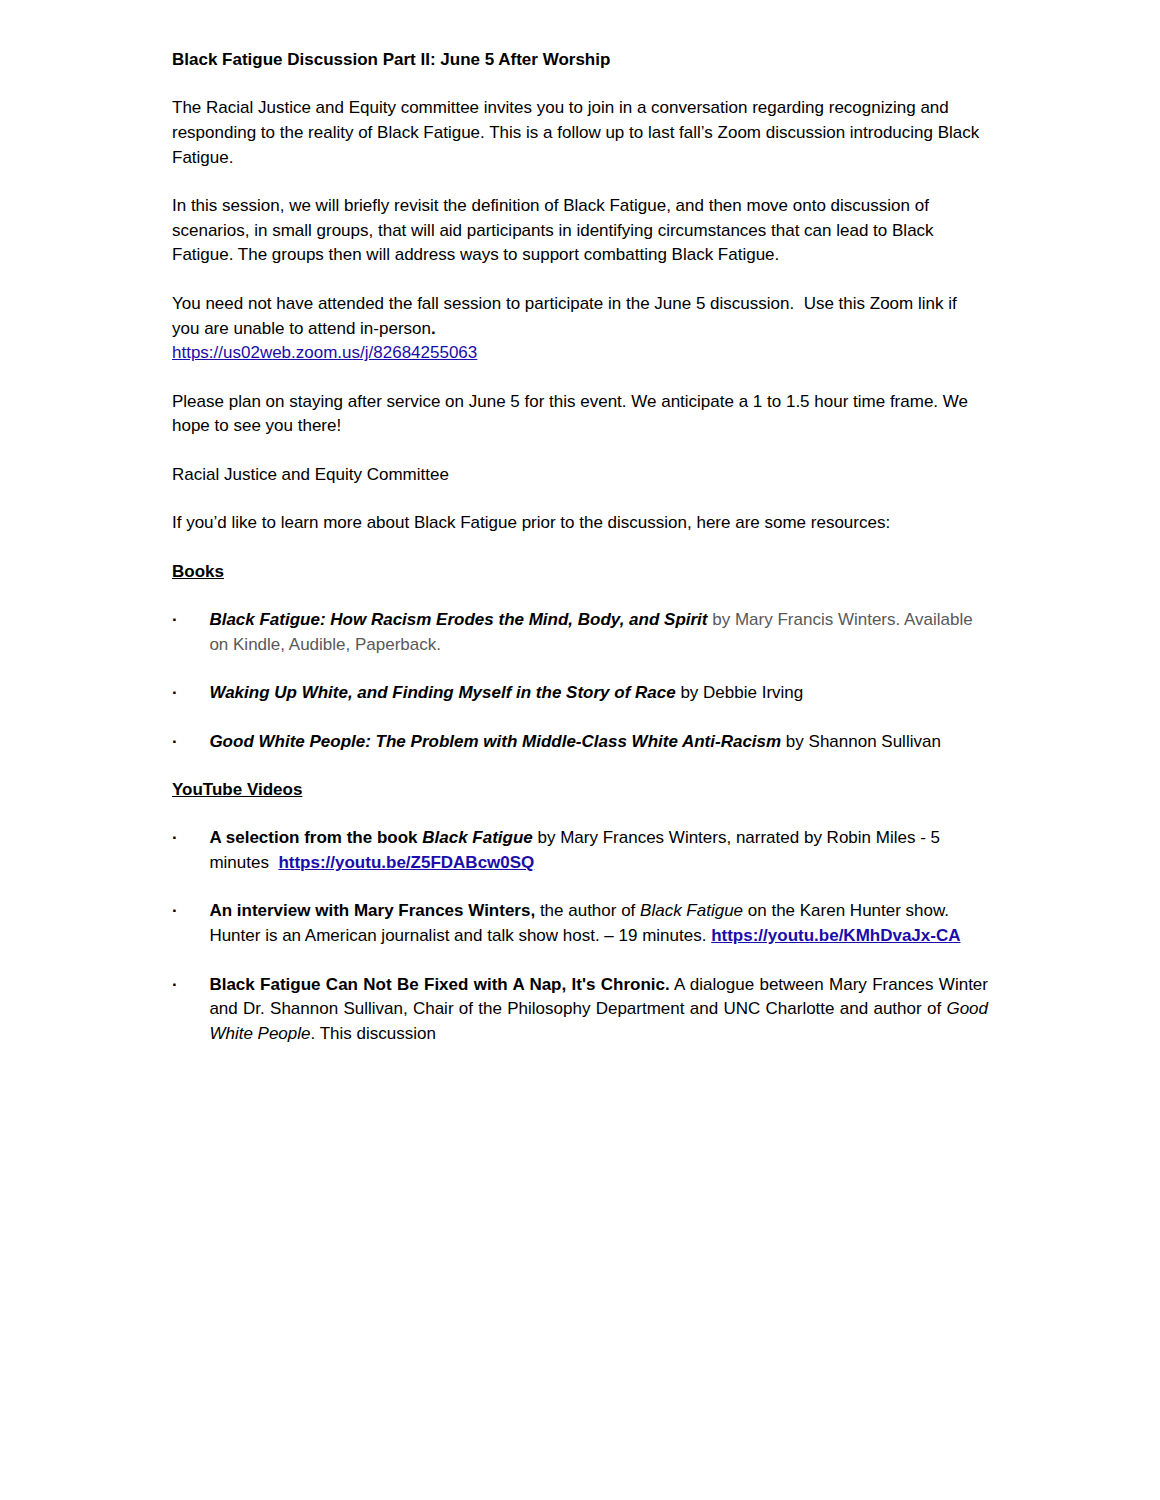Black Fatigue Discussion Part II: June 5 After Worship
The Racial Justice and Equity committee invites you to join in a conversation regarding recognizing and responding to the reality of Black Fatigue. This is a follow up to last fall’s Zoom discussion introducing Black Fatigue.
In this session, we will briefly revisit the definition of Black Fatigue, and then move onto discussion of scenarios, in small groups, that will aid participants in identifying circumstances that can lead to Black Fatigue. The groups then will address ways to support combatting Black Fatigue.
You need not have attended the fall session to participate in the June 5 discussion. Use this Zoom link if you are unable to attend in-person.
https://us02web.zoom.us/j/82684255063
Please plan on staying after service on June 5 for this event. We anticipate a 1 to 1.5 hour time frame. We hope to see you there!
Racial Justice and Equity Committee
If you’d like to learn more about Black Fatigue prior to the discussion, here are some resources:
Books
Black Fatigue: How Racism Erodes the Mind, Body, and Spirit by Mary Francis Winters. Available on Kindle, Audible, Paperback.
Waking Up White, and Finding Myself in the Story of Race by Debbie Irving
Good White People: The Problem with Middle-Class White Anti-Racism by Shannon Sullivan
YouTube Videos
A selection from the book Black Fatigue by Mary Frances Winters, narrated by Robin Miles - 5 minutes https://youtu.be/Z5FDABcw0SQ
An interview with Mary Frances Winters, the author of Black Fatigue on the Karen Hunter show. Hunter is an American journalist and talk show host. – 19 minutes. https://youtu.be/KMhDvaJx-CA
Black Fatigue Can Not Be Fixed with A Nap, It's Chronic. A dialogue between Mary Frances Winter and Dr. Shannon Sullivan, Chair of the Philosophy Department and UNC Charlotte and author of Good White People. This discussion